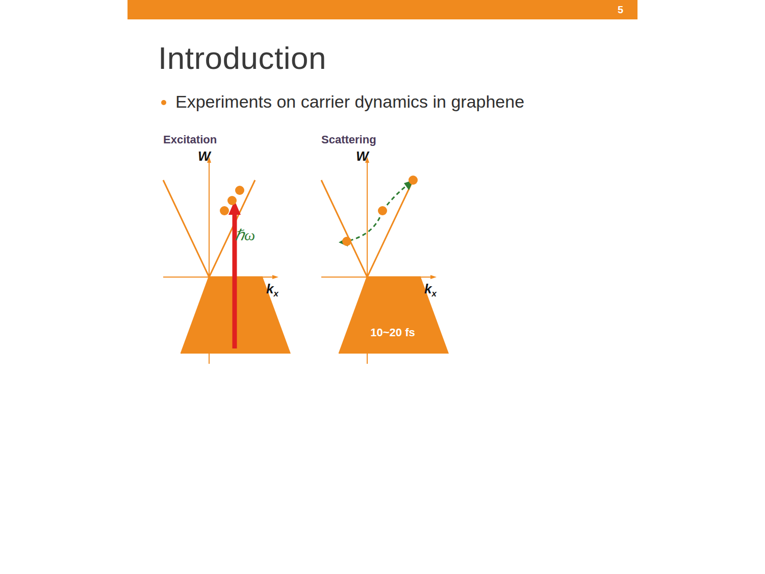5
Introduction
Experiments on carrier dynamics in graphene
Excitation
W kx ℏω
Scattering
W kx 10~20 fs